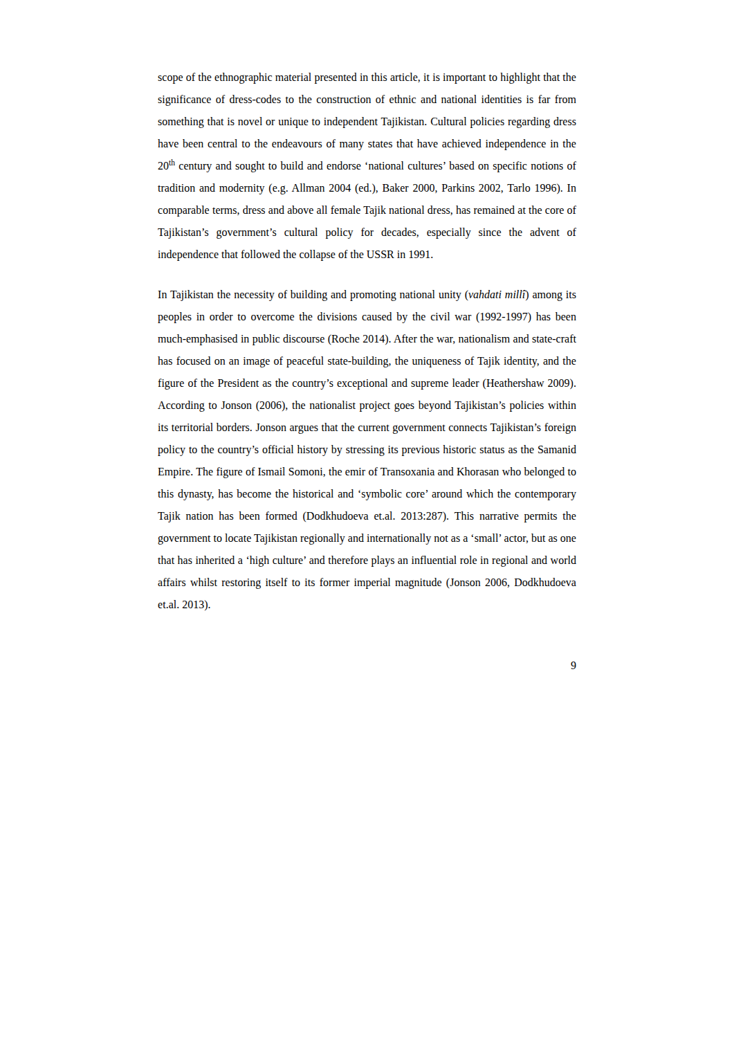scope of the ethnographic material presented in this article, it is important to highlight that the significance of dress-codes to the construction of ethnic and national identities is far from something that is novel or unique to independent Tajikistan. Cultural policies regarding dress have been central to the endeavours of many states that have achieved independence in the 20th century and sought to build and endorse ‘national cultures’ based on specific notions of tradition and modernity (e.g. Allman 2004 (ed.), Baker 2000, Parkins 2002, Tarlo 1996). In comparable terms, dress and above all female Tajik national dress, has remained at the core of Tajikistan’s government’s cultural policy for decades, especially since the advent of independence that followed the collapse of the USSR in 1991.
In Tajikistan the necessity of building and promoting national unity (vahdati millî) among its peoples in order to overcome the divisions caused by the civil war (1992-1997) has been much-emphasised in public discourse (Roche 2014). After the war, nationalism and state-craft has focused on an image of peaceful state-building, the uniqueness of Tajik identity, and the figure of the President as the country’s exceptional and supreme leader (Heathershaw 2009). According to Jonson (2006), the nationalist project goes beyond Tajikistan’s policies within its territorial borders. Jonson argues that the current government connects Tajikistan’s foreign policy to the country’s official history by stressing its previous historic status as the Samanid Empire. The figure of Ismail Somoni, the emir of Transoxania and Khorasan who belonged to this dynasty, has become the historical and ‘symbolic core’ around which the contemporary Tajik nation has been formed (Dodkhudoeva et.al. 2013:287). This narrative permits the government to locate Tajikistan regionally and internationally not as a ‘small’ actor, but as one that has inherited a ‘high culture’ and therefore plays an influential role in regional and world affairs whilst restoring itself to its former imperial magnitude (Jonson 2006, Dodkhudoeva et.al. 2013).
9